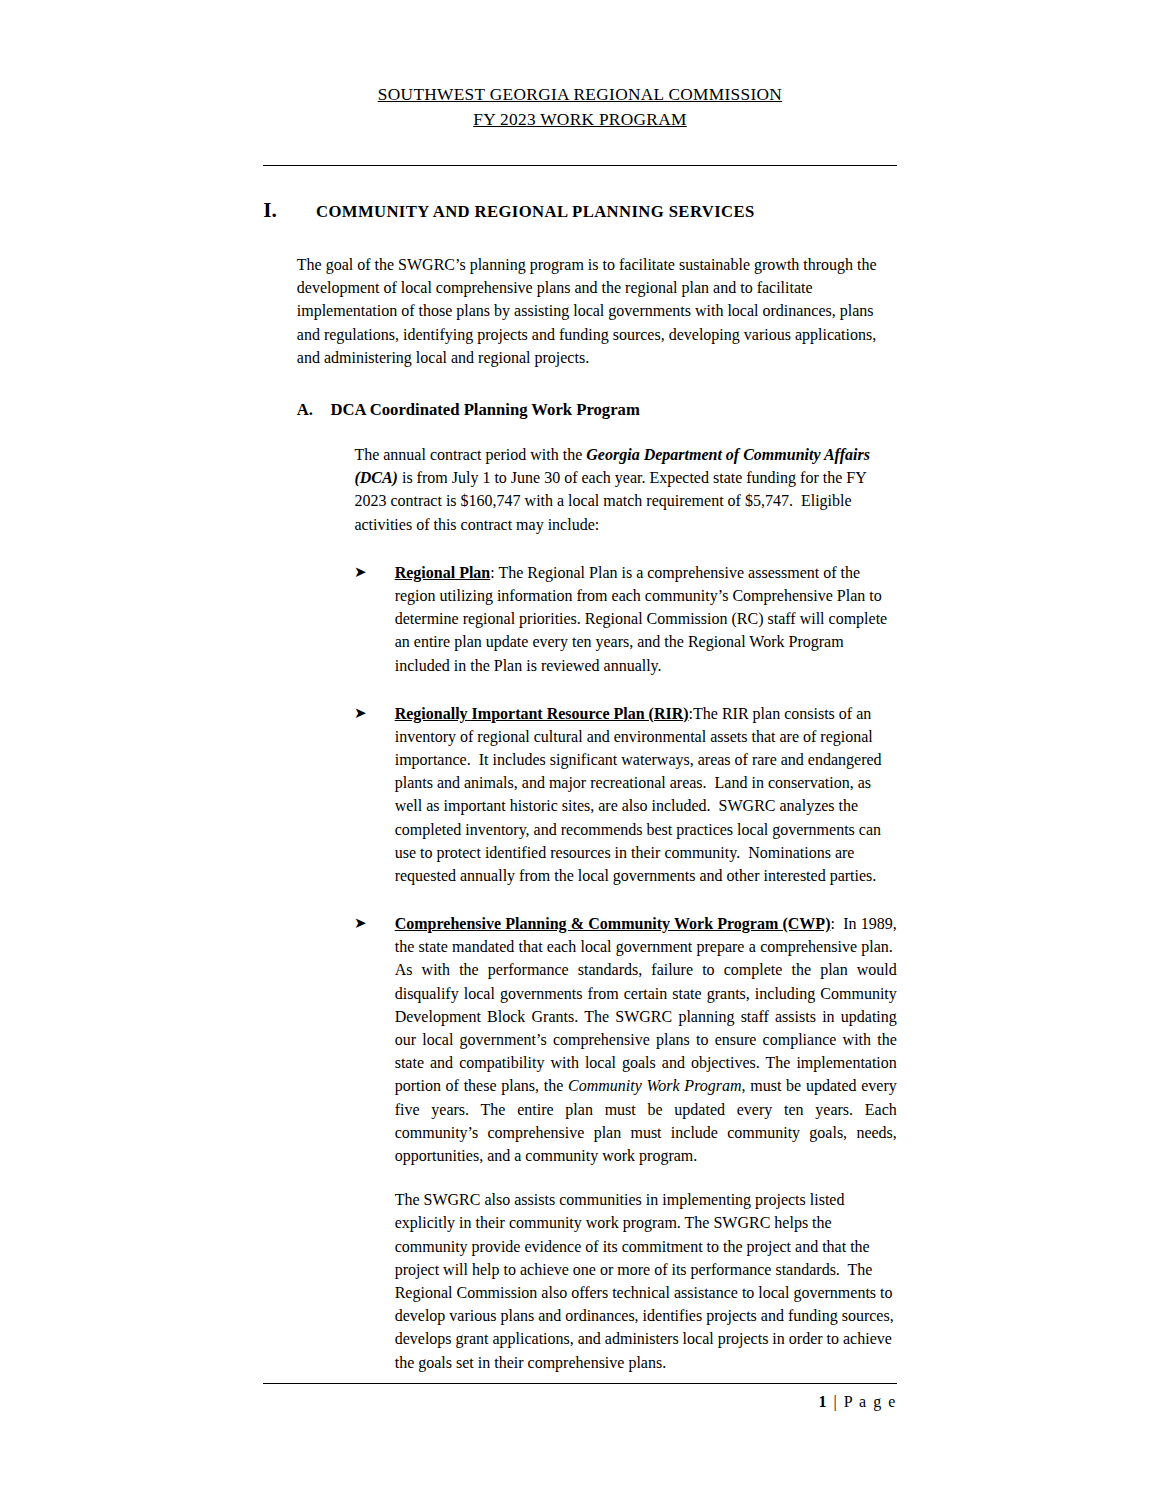SOUTHWEST GEORGIA REGIONAL COMMISSION
FY 2023 WORK PROGRAM
I. COMMUNITY AND REGIONAL PLANNING SERVICES
The goal of the SWGRC’s planning program is to facilitate sustainable growth through the development of local comprehensive plans and the regional plan and to facilitate implementation of those plans by assisting local governments with local ordinances, plans and regulations, identifying projects and funding sources, developing various applications, and administering local and regional projects.
A. DCA Coordinated Planning Work Program
The annual contract period with the Georgia Department of Community Affairs (DCA) is from July 1 to June 30 of each year. Expected state funding for the FY 2023 contract is $160,747 with a local match requirement of $5,747. Eligible activities of this contract may include:
Regional Plan: The Regional Plan is a comprehensive assessment of the region utilizing information from each community’s Comprehensive Plan to determine regional priorities. Regional Commission (RC) staff will complete an entire plan update every ten years, and the Regional Work Program included in the Plan is reviewed annually.
Regionally Important Resource Plan (RIR):The RIR plan consists of an inventory of regional cultural and environmental assets that are of regional importance. It includes significant waterways, areas of rare and endangered plants and animals, and major recreational areas. Land in conservation, as well as important historic sites, are also included. SWGRC analyzes the completed inventory, and recommends best practices local governments can use to protect identified resources in their community. Nominations are requested annually from the local governments and other interested parties.
Comprehensive Planning & Community Work Program (CWP): In 1989, the state mandated that each local government prepare a comprehensive plan. As with the performance standards, failure to complete the plan would disqualify local governments from certain state grants, including Community Development Block Grants. The SWGRC planning staff assists in updating our local government’s comprehensive plans to ensure compliance with the state and compatibility with local goals and objectives. The implementation portion of these plans, the Community Work Program, must be updated every five years. The entire plan must be updated every ten years. Each community’s comprehensive plan must include community goals, needs, opportunities, and a community work program.
The SWGRC also assists communities in implementing projects listed explicitly in their community work program. The SWGRC helps the community provide evidence of its commitment to the project and that the project will help to achieve one or more of its performance standards. The Regional Commission also offers technical assistance to local governments to develop various plans and ordinances, identifies projects and funding sources, develops grant applications, and administers local projects in order to achieve the goals set in their comprehensive plans.
1 | P a g e